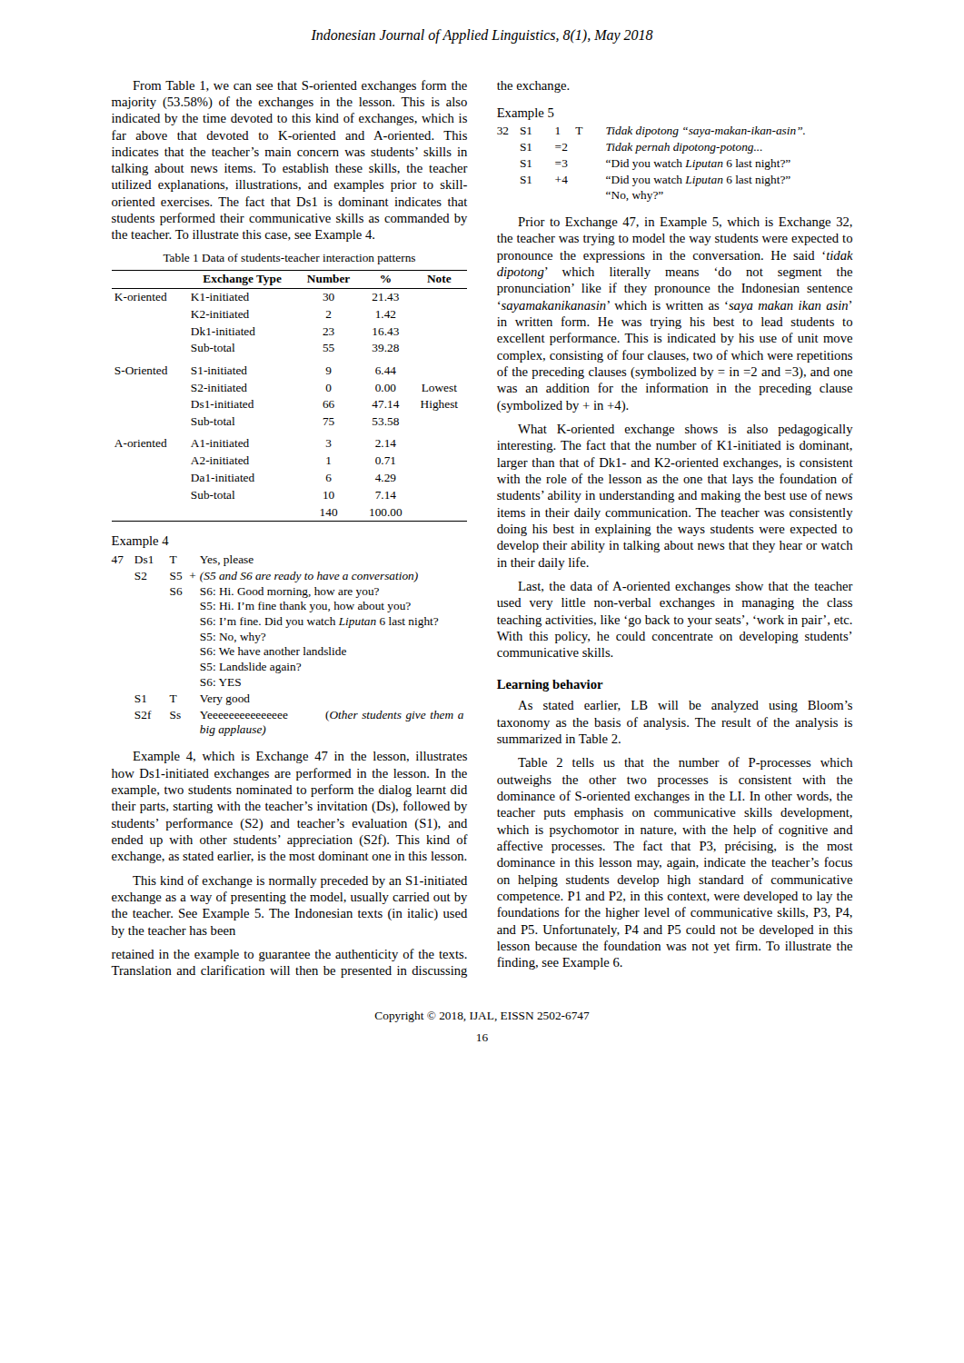Indonesian Journal of Applied Linguistics, 8(1), May 2018
From Table 1, we can see that S-oriented exchanges form the majority (53.58%) of the exchanges in the lesson. This is also indicated by the time devoted to this kind of exchanges, which is far above that devoted to K-oriented and A-oriented. This indicates that the teacher’s main concern was students’ skills in talking about news items. To establish these skills, the teacher utilized explanations, illustrations, and examples prior to skill-oriented exercises. The fact that Ds1 is dominant indicates that students performed their communicative skills as commanded by the teacher. To illustrate this case, see Example 4.
Table 1 Data of students-teacher interaction patterns
| | Exchange Type | Number | % | Note |
| --- | --- | --- | --- | --- |
| K-oriented | K1-initiated | 30 | 21.43 | |
| K2-initiated | 2 | 1.42 | |
| Dk1-initiated | 23 | 16.43 | |
| Sub-total | 55 | 39.28 | |
| S-Oriented | S1-initiated | 9 | 6.44 | |
| S2-initiated | 0 | 0.00 | Lowest |
| Ds1-initiated | 66 | 47.14 | Highest |
| Sub-total | 75 | 53.58 | |
| A-oriented | A1-initiated | 3 | 2.14 | |
| A2-initiated | 1 | 0.71 | |
| Da1-initiated | 6 | 4.29 | |
| Sub-total | 10 | 7.14 | |
| | | 140 | 100.00 | |
Example 4
| 47 | Ds1 | T | Yes, please |
| | S2 | S5 + S6 | (S5 and S6 are ready to have a conversation) S6: Hi. Good morning, how are you? S5: Hi. I’m fine thank you, how about you? S6: I’m fine. Did you watch Liputan 6 last night? S5: No, why? S6: We have another landslide S5: Landslide again? S6: YES |
| | S1 | T | Very good |
| | S2f | Ss | Yeeeeeeeeeeeeeee ( Other students give them a big applause) |
Example 4, which is Exchange 47 in the lesson, illustrates how Ds1-initiated exchanges are performed in the lesson. In the example, two students nominated to perform the dialog learnt did their parts, starting with the teacher’s invitation (Ds), followed by students’ performance (S2) and teacher’s evaluation (S1), and ended up with other students’ appreciation (S2f). This kind of exchange, as stated earlier, is the most dominant one in this lesson.
This kind of exchange is normally preceded by an S1-initiated exchange as a way of presenting the model, usually carried out by the teacher. See Example 5. The Indonesian texts (in italic) used by the teacher has been
retained in the example to guarantee the authenticity of the texts. Translation and clarification will then be presented in discussing the exchange.
Example 5
| 32 | S1 | 1 | T | Tidak dipotong “saya-makan-ikan-asin”. |
| | S1 | =2 | | Tidak pernah dipotong-potong... |
| | S1 | =3 | | “Did you watch Liputan 6 last night?” |
| | S1 | +4 | | “Did you watch Liputan 6 last night?” “No, why?” |
Prior to Exchange 47, in Example 5, which is Exchange 32, the teacher was trying to model the way students were expected to pronounce the expressions in the conversation. He said ‘tidak dipotong’ which literally means ‘do not segment the pronunciation’ like if they pronounce the Indonesian sentence ‘sayamakanikanasin’ which is written as ‘saya makan ikan asin’ in written form. He was trying his best to lead students to excellent performance. This is indicated by his use of unit move complex, consisting of four clauses, two of which were repetitions of the preceding clauses (symbolized by = in =2 and =3), and one was an addition for the information in the preceding clause (symbolized by + in +4).
What K-oriented exchange shows is also pedagogically interesting. The fact that the number of K1-initiated is dominant, larger than that of Dk1- and K2-oriented exchanges, is consistent with the role of the lesson as the one that lays the foundation of students’ ability in understanding and making the best use of news items in their daily communication. The teacher was consistently doing his best in explaining the ways students were expected to develop their ability in talking about news that they hear or watch in their daily life.
Last, the data of A-oriented exchanges show that the teacher used very little non-verbal exchanges in managing the class teaching activities, like ‘go back to your seats’, ‘work in pair’, etc. With this policy, he could concentrate on developing students’ communicative skills.
Learning behavior
As stated earlier, LB will be analyzed using Bloom’s taxonomy as the basis of analysis. The result of the analysis is summarized in Table 2.
Table 2 tells us that the number of P-processes which outweighs the other two processes is consistent with the dominance of S-oriented exchanges in the LI. In other words, the teacher puts emphasis on communicative skills development, which is psychomotor in nature, with the help of cognitive and affective processes. The fact that P3, précising, is the most dominance in this lesson may, again, indicate the teacher’s focus on helping students develop high standard of communicative competence. P1 and P2, in this context, were developed to lay the foundations for the higher level of communicative skills, P3, P4, and P5. Unfortunately, P4 and P5 could not be developed in this lesson because the foundation was not yet firm. To illustrate the finding, see Example 6.
Copyright © 2018, IJAL, EISSN 2502-6747
16